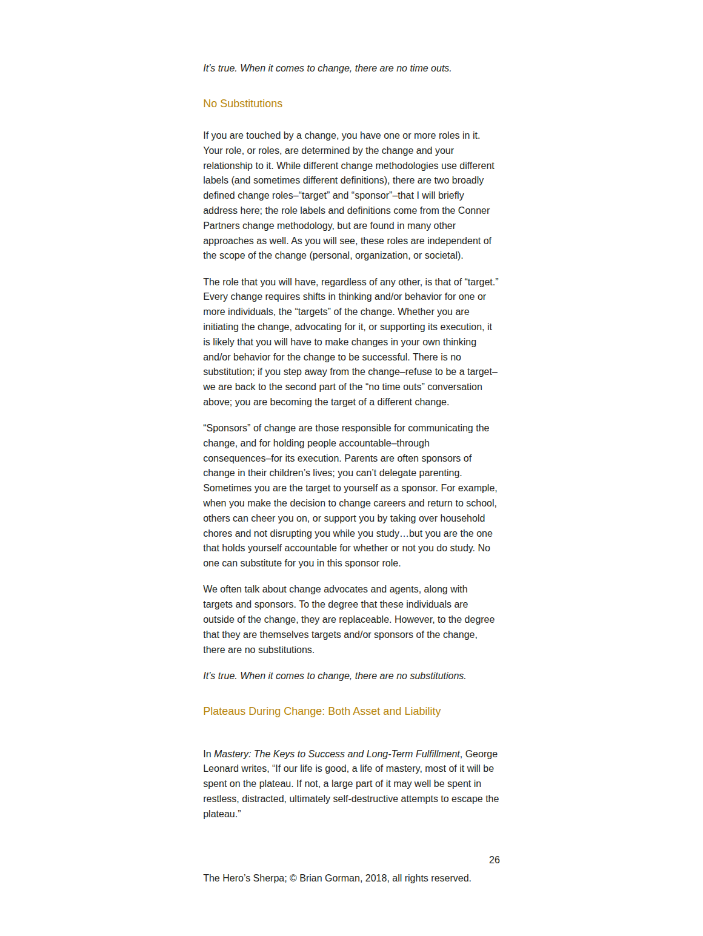It’s true. When it comes to change, there are no time outs.
No Substitutions
If you are touched by a change, you have one or more roles in it. Your role, or roles, are determined by the change and your relationship to it. While different change methodologies use different labels (and sometimes different definitions), there are two broadly defined change roles–“target” and “sponsor”–that I will briefly address here; the role labels and definitions come from the Conner Partners change methodology, but are found in many other approaches as well. As you will see, these roles are independent of the scope of the change (personal, organization, or societal).
The role that you will have, regardless of any other, is that of “target.” Every change requires shifts in thinking and/or behavior for one or more individuals, the “targets” of the change. Whether you are initiating the change, advocating for it, or supporting its execution, it is likely that you will have to make changes in your own thinking and/or behavior for the change to be successful. There is no substitution; if you step away from the change–refuse to be a target–we are back to the second part of the “no time outs” conversation above; you are becoming the target of a different change.
“Sponsors” of change are those responsible for communicating the change, and for holding people accountable–through consequences–for its execution. Parents are often sponsors of change in their children’s lives; you can’t delegate parenting. Sometimes you are the target to yourself as a sponsor. For example, when you make the decision to change careers and return to school, others can cheer you on, or support you by taking over household chores and not disrupting you while you study…but you are the one that holds yourself accountable for whether or not you do study. No one can substitute for you in this sponsor role.
We often talk about change advocates and agents, along with targets and sponsors. To the degree that these individuals are outside of the change, they are replaceable. However, to the degree that they are themselves targets and/or sponsors of the change, there are no substitutions.
It’s true. When it comes to change, there are no substitutions.
Plateaus During Change: Both Asset and Liability
In Mastery: The Keys to Success and Long-Term Fulfillment, George Leonard writes, “If our life is good, a life of mastery, most of it will be spent on the plateau. If not, a large part of it may well be spent in restless, distracted, ultimately self-destructive attempts to escape the plateau.”
26
The Hero’s Sherpa; © Brian Gorman, 2018, all rights reserved.